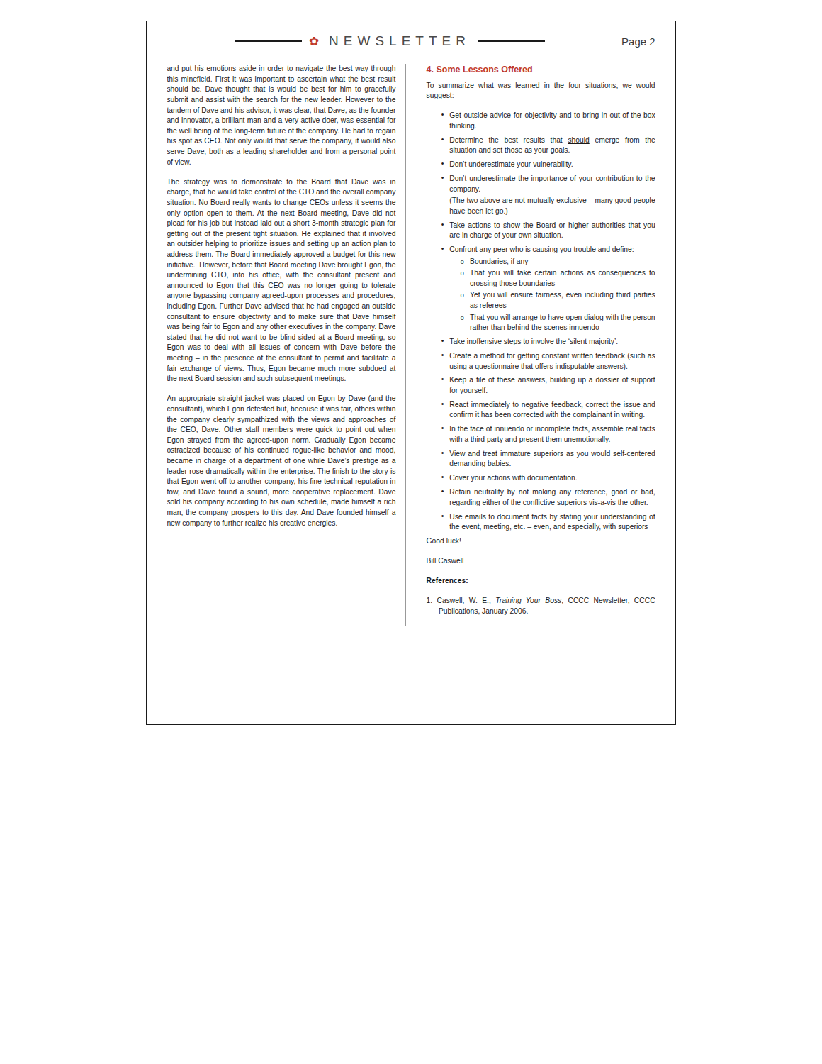✿ NEWSLETTER
Page 2
and put his emotions aside in order to navigate the best way through this minefield. First it was important to ascertain what the best result should be. Dave thought that is would be best for him to gracefully submit and assist with the search for the new leader. However to the tandem of Dave and his advisor, it was clear, that Dave, as the founder and innovator, a brilliant man and a very active doer, was essential for the well being of the long-term future of the company. He had to regain his spot as CEO. Not only would that serve the company, it would also serve Dave, both as a leading shareholder and from a personal point of view.
The strategy was to demonstrate to the Board that Dave was in charge, that he would take control of the CTO and the overall company situation. No Board really wants to change CEOs unless it seems the only option open to them. At the next Board meeting, Dave did not plead for his job but instead laid out a short 3-month strategic plan for getting out of the present tight situation. He explained that it involved an outsider helping to prioritize issues and setting up an action plan to address them. The Board immediately approved a budget for this new initiative. However, before that Board meeting Dave brought Egon, the undermining CTO, into his office, with the consultant present and announced to Egon that this CEO was no longer going to tolerate anyone bypassing company agreed-upon processes and procedures, including Egon. Further Dave advised that he had engaged an outside consultant to ensure objectivity and to make sure that Dave himself was being fair to Egon and any other executives in the company. Dave stated that he did not want to be blind-sided at a Board meeting, so Egon was to deal with all issues of concern with Dave before the meeting – in the presence of the consultant to permit and facilitate a fair exchange of views. Thus, Egon became much more subdued at the next Board session and such subsequent meetings.
An appropriate straight jacket was placed on Egon by Dave (and the consultant), which Egon detested but, because it was fair, others within the company clearly sympathized with the views and approaches of the CEO, Dave. Other staff members were quick to point out when Egon strayed from the agreed-upon norm. Gradually Egon became ostracized because of his continued rogue-like behavior and mood, became in charge of a department of one while Dave’s prestige as a leader rose dramatically within the enterprise. The finish to the story is that Egon went off to another company, his fine technical reputation in tow, and Dave found a sound, more cooperative replacement. Dave sold his company according to his own schedule, made himself a rich man, the company prospers to this day. And Dave founded himself a new company to further realize his creative energies.
4. Some Lessons Offered
To summarize what was learned in the four situations, we would suggest:
Get outside advice for objectivity and to bring in out-of-the-box thinking.
Determine the best results that should emerge from the situation and set those as your goals.
Don’t underestimate your vulnerability.
Don’t underestimate the importance of your contribution to the company. (The two above are not mutually exclusive – many good people have been let go.)
Take actions to show the Board or higher authorities that you are in charge of your own situation.
Confront any peer who is causing you trouble and define:
Boundaries, if any
That you will take certain actions as consequences to crossing those boundaries
Yet you will ensure fairness, even including third parties as referees
That you will arrange to have open dialog with the person rather than behind-the-scenes innuendo
Take inoffensive steps to involve the ‘silent majority’.
Create a method for getting constant written feedback (such as using a questionnaire that offers indisputable answers).
Keep a file of these answers, building up a dossier of support for yourself.
React immediately to negative feedback, correct the issue and confirm it has been corrected with the complainant in writing.
In the face of innuendo or incomplete facts, assemble real facts with a third party and present them unemotionally.
View and treat immature superiors as you would self-centered demanding babies.
Cover your actions with documentation.
Retain neutrality by not making any reference, good or bad, regarding either of the conflictive superiors vis-a-vis the other.
Use emails to document facts by stating your understanding of the event, meeting, etc. – even, and especially, with superiors
Good luck!
Bill Caswell
References:
1. Caswell, W. E., Training Your Boss, CCCC Newsletter, CCCC Publications, January 2006.